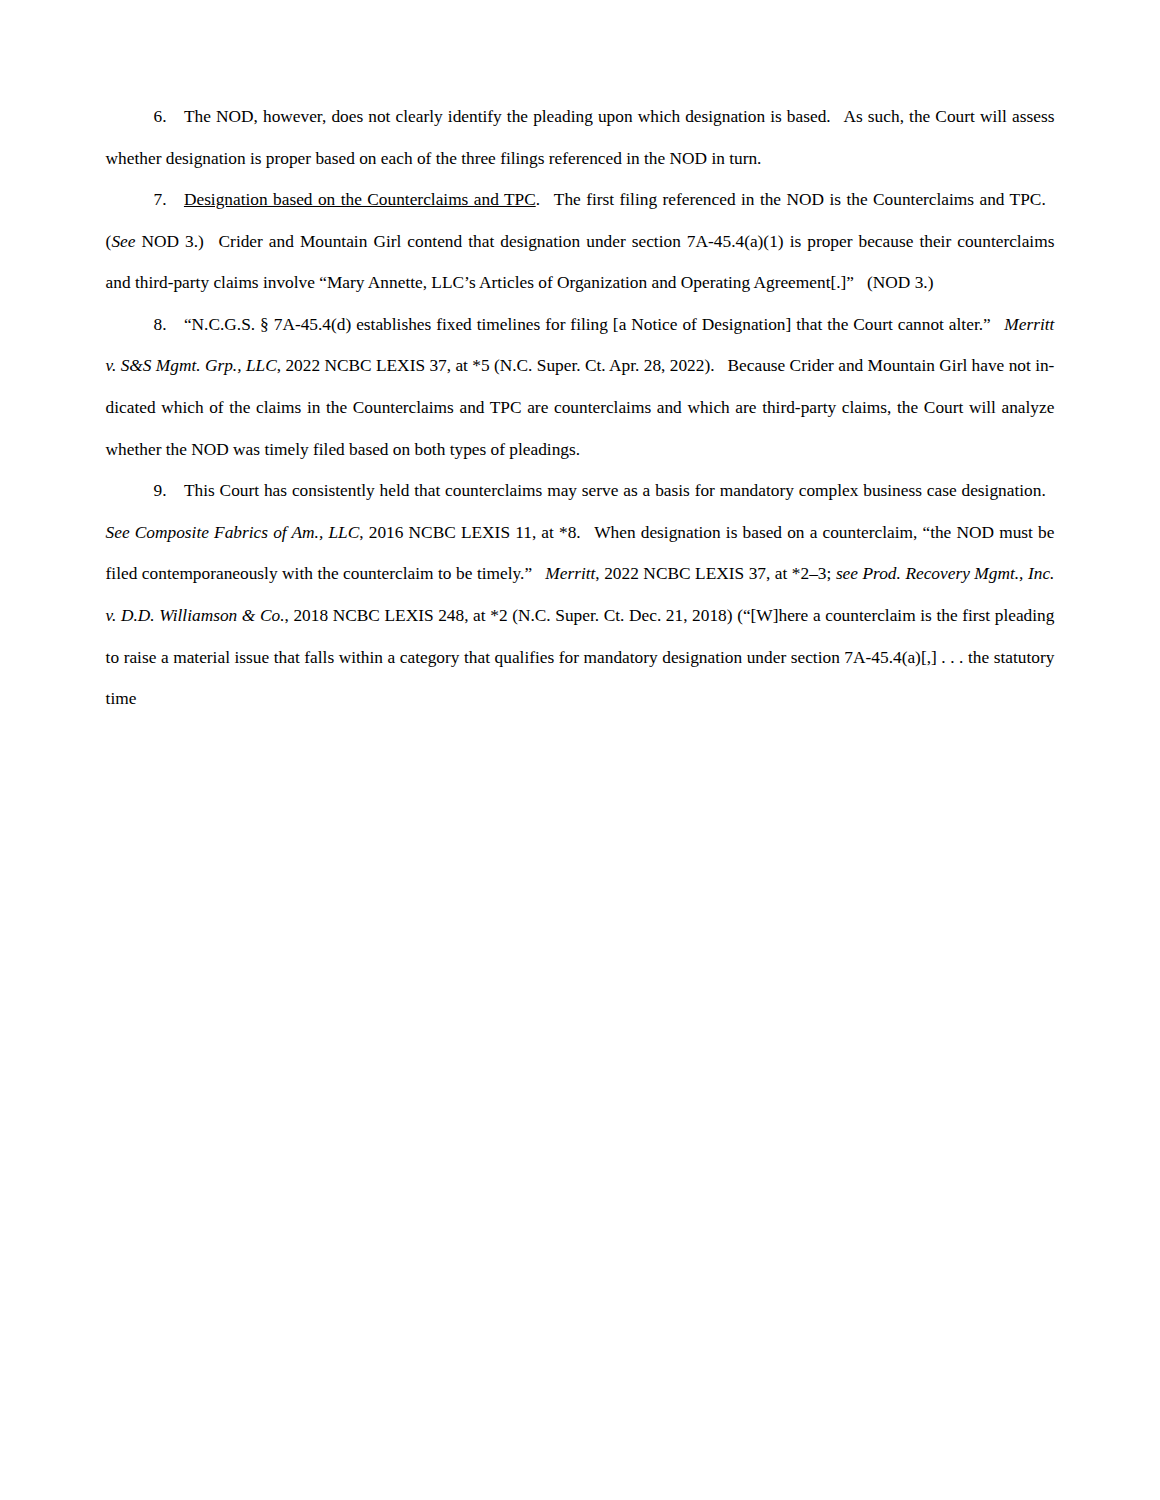6. The NOD, however, does not clearly identify the pleading upon which designation is based.  As such, the Court will assess whether designation is proper based on each of the three filings referenced in the NOD in turn.
7. Designation based on the Counterclaims and TPC.  The first filing referenced in the NOD is the Counterclaims and TPC.  (See NOD 3.)  Crider and Mountain Girl contend that designation under section 7A-45.4(a)(1) is proper because their counterclaims and third-party claims involve “Mary Annette, LLC’s Articles of Organization and Operating Agreement[.]”  (NOD 3.)
8. “N.C.G.S. § 7A-45.4(d) establishes fixed timelines for filing [a Notice of Designation] that the Court cannot alter.”  Merritt v. S&S Mgmt. Grp., LLC, 2022 NCBC LEXIS 37, at *5 (N.C. Super. Ct. Apr. 28, 2022).  Because Crider and Mountain Girl have not indicated which of the claims in the Counterclaims and TPC are counterclaims and which are third-party claims, the Court will analyze whether the NOD was timely filed based on both types of pleadings.
9. This Court has consistently held that counterclaims may serve as a basis for mandatory complex business case designation.  See Composite Fabrics of Am., LLC, 2016 NCBC LEXIS 11, at *8.  When designation is based on a counterclaim, “the NOD must be filed contemporaneously with the counterclaim to be timely.”  Merritt, 2022 NCBC LEXIS 37, at *2–3; see Prod. Recovery Mgmt., Inc. v. D.D. Williamson & Co., 2018 NCBC LEXIS 248, at *2 (N.C. Super. Ct. Dec. 21, 2018) (“[W]here a counterclaim is the first pleading to raise a material issue that falls within a category that qualifies for mandatory designation under section 7A-45.4(a)[,] . . . the statutory time